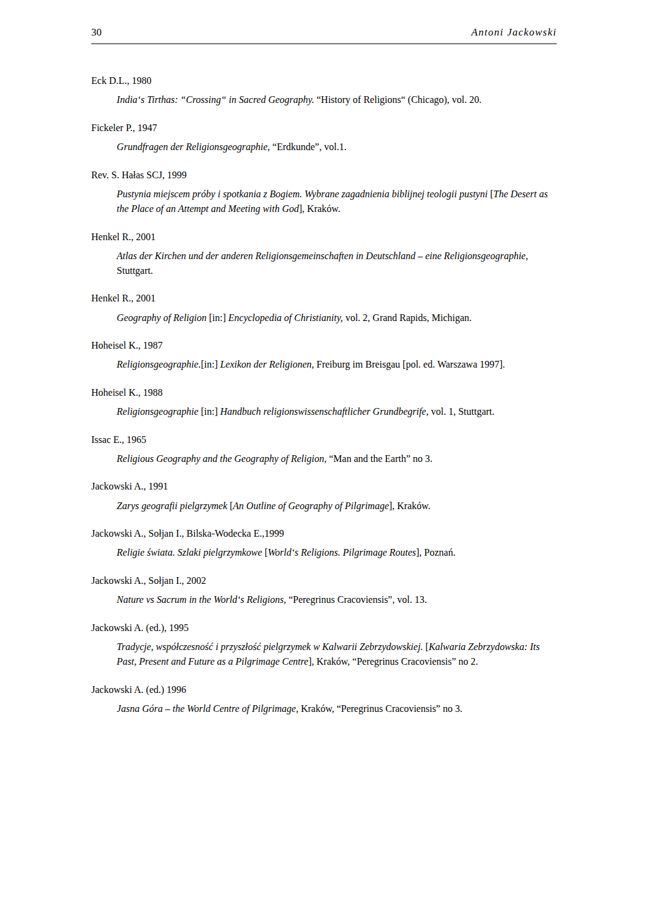30 Antoni Jackowski
Eck D.L., 1980
India‘s Tirthas: “Crossing“ in Sacred Geography. “History of Religions“ (Chicago), vol. 20.
Fickeler P., 1947
Grundfragen der Religionsgeographie, “Erdkunde”, vol.1.
Rev. S. Hałas SCJ, 1999
Pustynia miejscem próby i spotkania z Bogiem. Wybrane zagadnienia biblijnej teologii pustyni [The Desert as the Place of an Attempt and Meeting with God], Kraków.
Henkel R., 2001
Atlas der Kirchen und der anderen Religionsgemeinschaften in Deutschland – eine Religionsgeographie, Stuttgart.
Henkel R., 2001
Geography of Religion [in:] Encyclopedia of Christianity, vol. 2, Grand Rapids, Michigan.
Hoheisel K., 1987
Religionsgeographie.[in:] Lexikon der Religionen, Freiburg im Breisgau [pol. ed. Warszawa 1997].
Hoheisel K., 1988
Religionsgeographie [in:] Handbuch religionswissenschaftlicher Grundbegrife, vol. 1, Stuttgart.
Issac E., 1965
Religious Geography and the Geography of Religion, “Man and the Earth” no 3.
Jackowski A., 1991
Zarys geografii pielgrzymek [An Outline of Geography of Pilgrimage], Kraków.
Jackowski A., Sołjan I., Bilska-Wodecka E.,1999
Religie świata. Szlaki pielgrzymkowe [World‘s Religions. Pilgrimage Routes], Poznań.
Jackowski A., Sołjan I., 2002
Nature vs Sacrum in the World‘s Religions, “Peregrinus Cracoviensis”, vol. 13.
Jackowski A. (ed.), 1995
Tradycje, współczesność i przyszłość pielgrzymek w Kalwarii Zebrzydowskiej. [Kalwaria Zebrzydowska: Its Past, Present and Future as a Pilgrimage Centre], Kraków, “Peregrinus Cracoviensis” no 2.
Jackowski A. (ed.) 1996
Jasna Góra – the World Centre of Pilgrimage, Kraków, “Peregrinus Cracoviensis” no 3.